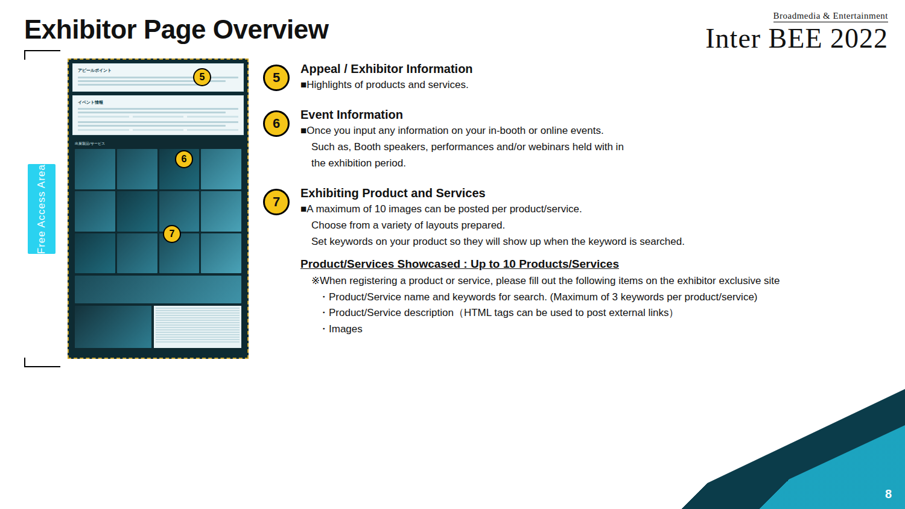Exhibitor Page Overview
Broadmedia & Entertainment
Inter BEE 2022
Free Access Area
5
6
7
アピールポイント
イベント情報
出展製品/サービス
5
Appeal / Exhibitor Information
■Highlights of products and services.
6
Event Information
■Once you input any information on your in-booth or online events.
Such as, Booth speakers, performances and/or webinars held with in
the exhibition period.
7
Exhibiting Product and Services
■A maximum of 10 images can be posted per product/service.
Choose from a variety of layouts prepared.
Set keywords on your product so they will show up when the keyword is searched.
Product/Services Showcased : Up to 10 Products/Services
※When registering a product or service, please fill out the following items on the exhibitor exclusive site
・Product/Service name and keywords for search. (Maximum of 3 keywords per product/service)
・Product/Service description（HTML tags can be used to post external links）
・Images
8